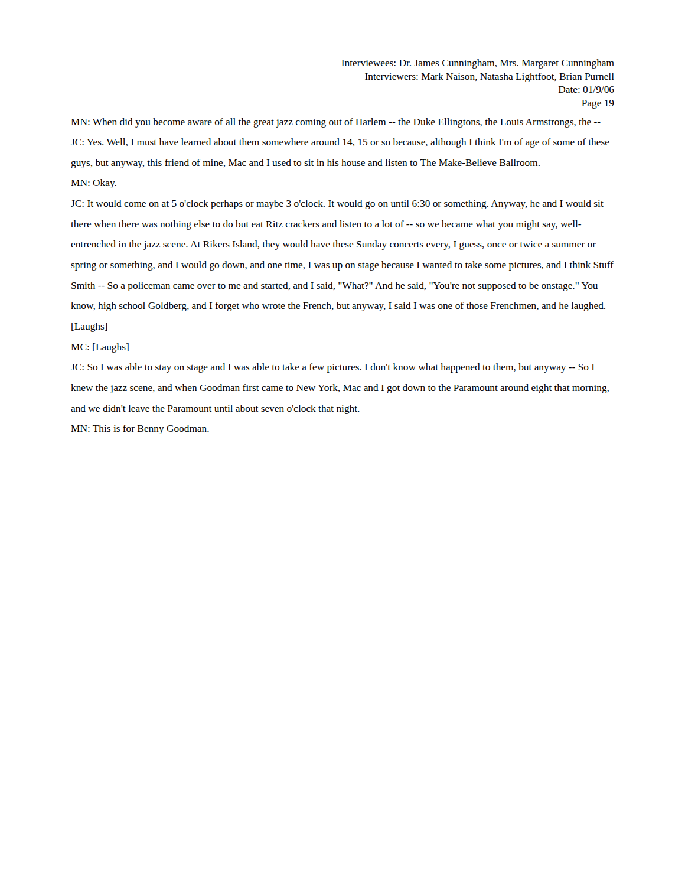Interviewees: Dr. James Cunningham, Mrs. Margaret Cunningham
Interviewers: Mark Naison, Natasha Lightfoot, Brian Purnell
Date: 01/9/06
Page 19
MN: When did you become aware of all the great jazz coming out of Harlem -- the Duke Ellingtons, the Louis Armstrongs, the --
JC: Yes. Well, I must have learned about them somewhere around 14, 15 or so because, although I think I'm of age of some of these guys, but anyway, this friend of mine, Mac and I used to sit in his house and listen to The Make-Believe Ballroom.
MN: Okay.
JC: It would come on at 5 o'clock perhaps or maybe 3 o'clock. It would go on until 6:30 or something. Anyway, he and I would sit there when there was nothing else to do but eat Ritz crackers and listen to a lot of -- so we became what you might say, well-entrenched in the jazz scene. At Rikers Island, they would have these Sunday concerts every, I guess, once or twice a summer or spring or something, and I would go down, and one time, I was up on stage because I wanted to take some pictures, and I think Stuff Smith -- So a policeman came over to me and started, and I said, "What?" And he said, "You're not supposed to be onstage." You know, high school Goldberg, and I forget who wrote the French, but anyway, I said I was one of those Frenchmen, and he laughed. [Laughs]
MC: [Laughs]
JC: So I was able to stay on stage and I was able to take a few pictures. I don't know what happened to them, but anyway -- So I knew the jazz scene, and when Goodman first came to New York, Mac and I got down to the Paramount around eight that morning, and we didn't leave the Paramount until about seven o'clock that night.
MN: This is for Benny Goodman.